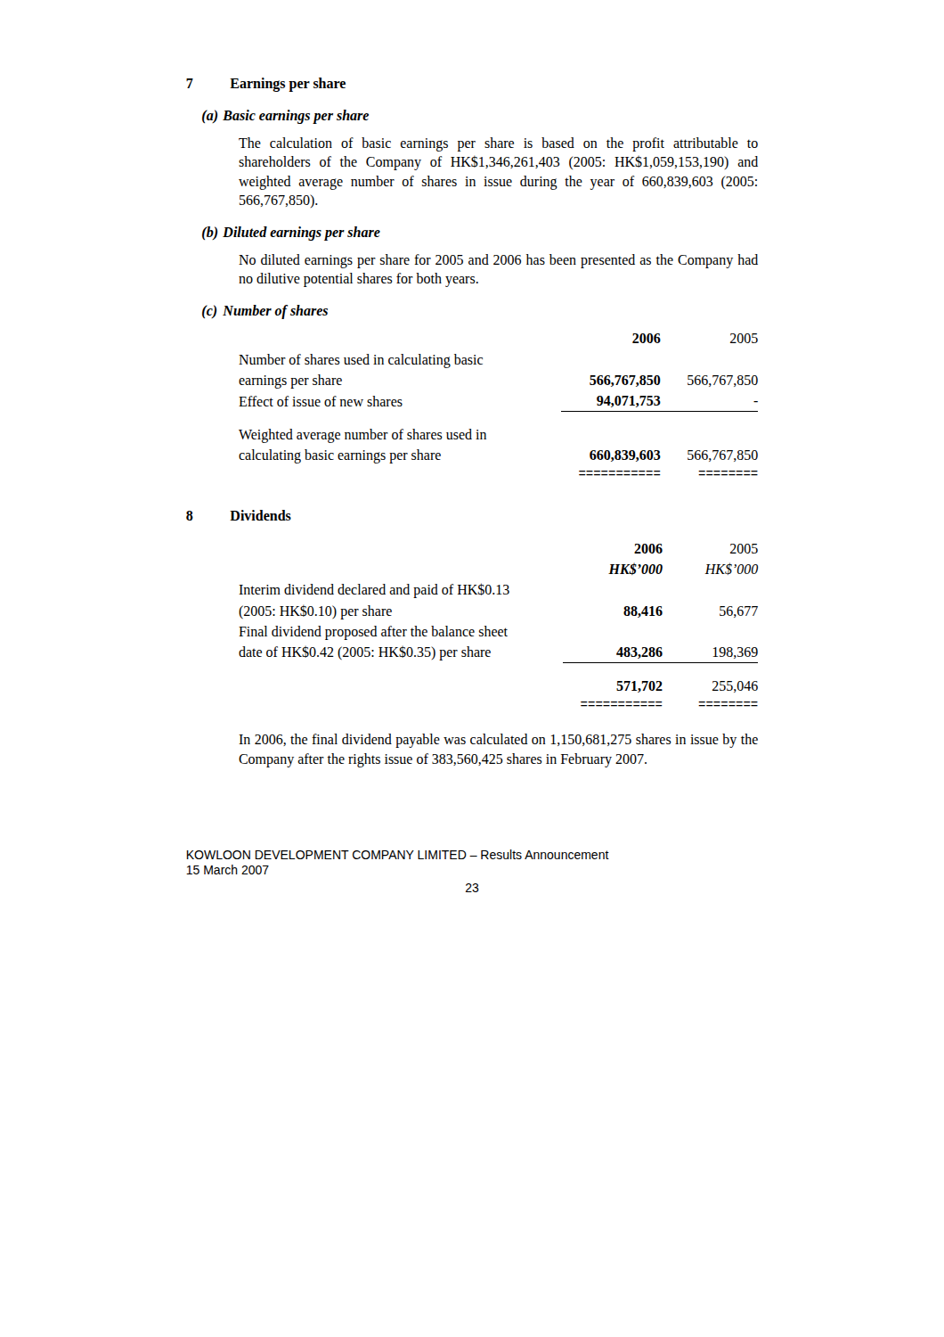7 Earnings per share
(a) Basic earnings per share
The calculation of basic earnings per share is based on the profit attributable to shareholders of the Company of HK$1,346,261,403 (2005: HK$1,059,153,190) and weighted average number of shares in issue during the year of 660,839,603 (2005: 566,767,850).
(b) Diluted earnings per share
No diluted earnings per share for 2005 and 2006 has been presented as the Company had no dilutive potential shares for both years.
(c) Number of shares
| | 2006 | 2005 |
| Number of shares used in calculating basic | | |
| earnings per share | 566,767,850 | 566,767,850 |
| Effect of issue of new shares | 94,071,753 | - |
| Weighted average number of shares used in | | |
| calculating basic earnings per share | 660,839,603 | 566,767,850 |
| | =========== | ======== |
8 Dividends
| | 2006 | 2005 |
| | HK$’000 | HK$’000 |
| Interim dividend declared and paid of HK$0.13 | | |
| (2005: HK$0.10) per share | 88,416 | 56,677 |
| Final dividend proposed after the balance sheet | | |
| date of HK$0.42 (2005: HK$0.35) per share | 483,286 | 198,369 |
| | 571,702 | 255,046 |
| | =========== | ======== |
In 2006, the final dividend payable was calculated on 1,150,681,275 shares in issue by the Company after the rights issue of 383,560,425 shares in February 2007.
KOWLOON DEVELOPMENT COMPANY LIMITED – Results Announcement
15 March 2007
23